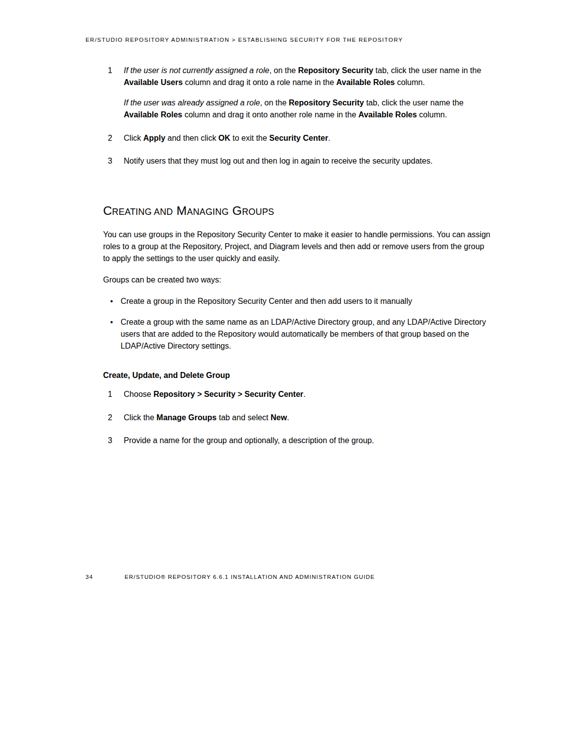ER/Studio Repository Administration > Establishing Security for the Repository
If the user is not currently assigned a role, on the Repository Security tab, click the user name in the Available Users column and drag it onto a role name in the Available Roles column.
If the user was already assigned a role, on the Repository Security tab, click the user name the Available Roles column and drag it onto another role name in the Available Roles column.
Click Apply and then click OK to exit the Security Center.
Notify users that they must log out and then log in again to receive the security updates.
Creating and Managing Groups
You can use groups in the Repository Security Center to make it easier to handle permissions. You can assign roles to a group at the Repository, Project, and Diagram levels and then add or remove users from the group to apply the settings to the user quickly and easily.
Groups can be created two ways:
Create a group in the Repository Security Center and then add users to it manually
Create a group with the same name as an LDAP/Active Directory group, and any LDAP/Active Directory users that are added to the Repository would automatically be members of that group based on the LDAP/Active Directory settings.
Create, Update, and Delete Group
Choose Repository > Security > Security Center.
Click the Manage Groups tab and select New.
Provide a name for the group and optionally, a description of the group.
34 ER/Studio® Repository 6.6.1 Installation and Administration Guide